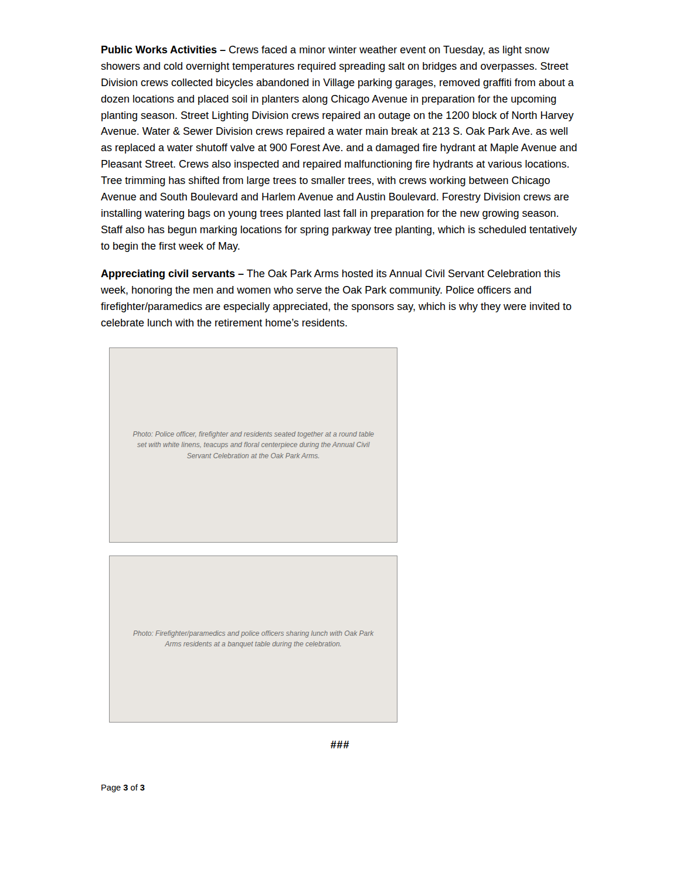Public Works Activities – Crews faced a minor winter weather event on Tuesday, as light snow showers and cold overnight temperatures required spreading salt on bridges and overpasses. Street Division crews collected bicycles abandoned in Village parking garages, removed graffiti from about a dozen locations and placed soil in planters along Chicago Avenue in preparation for the upcoming planting season. Street Lighting Division crews repaired an outage on the 1200 block of North Harvey Avenue. Water & Sewer Division crews repaired a water main break at 213 S. Oak Park Ave. as well as replaced a water shutoff valve at 900 Forest Ave. and a damaged fire hydrant at Maple Avenue and Pleasant Street. Crews also inspected and repaired malfunctioning fire hydrants at various locations. Tree trimming has shifted from large trees to smaller trees, with crews working between Chicago Avenue and South Boulevard and Harlem Avenue and Austin Boulevard. Forestry Division crews are installing watering bags on young trees planted last fall in preparation for the new growing season. Staff also has begun marking locations for spring parkway tree planting, which is scheduled tentatively to begin the first week of May.
Appreciating civil servants – The Oak Park Arms hosted its Annual Civil Servant Celebration this week, honoring the men and women who serve the Oak Park community. Police officers and firefighter/paramedics are especially appreciated, the sponsors say, which is why they were invited to celebrate lunch with the retirement home’s residents.
Photo: Police officer, firefighter and residents seated together at a round table set with white linens, teacups and floral centerpiece during the Annual Civil Servant Celebration at the Oak Park Arms.
Photo: Firefighter/paramedics and police officers sharing lunch with Oak Park Arms residents at a banquet table during the celebration.
###
Page 3 of 3